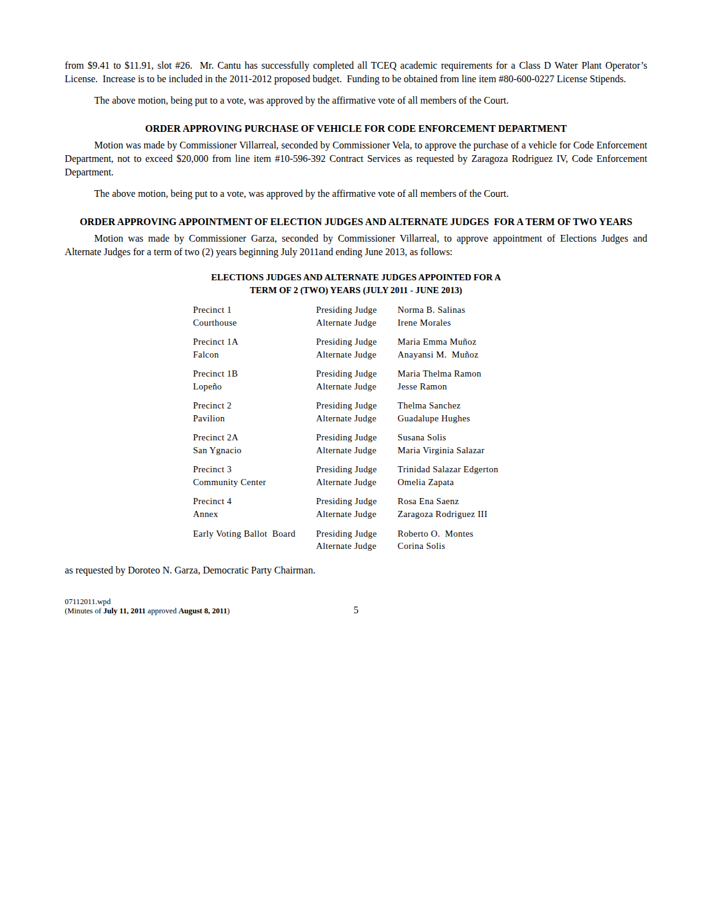from $9.41 to $11.91, slot #26. Mr. Cantu has successfully completed all TCEQ academic requirements for a Class D Water Plant Operator’s License. Increase is to be included in the 2011-2012 proposed budget. Funding to be obtained from line item #80-600-0227 License Stipends.
The above motion, being put to a vote, was approved by the affirmative vote of all members of the Court.
Order Approving Purchase of Vehicle for Code Enforcement Department
Motion was made by Commissioner Villarreal, seconded by Commissioner Vela, to approve the purchase of a vehicle for Code Enforcement Department, not to exceed $20,000 from line item #10-596-392 Contract Services as requested by Zaragoza Rodriguez IV, Code Enforcement Department.
The above motion, being put to a vote, was approved by the affirmative vote of all members of the Court.
Order Approving Appointment of Election Judges and Alternate Judges for a Term of Two Years
Motion was made by Commissioner Garza, seconded by Commissioner Villarreal, to approve appointment of Elections Judges and Alternate Judges for a term of two (2) years beginning July 2011and ending June 2013, as follows:
Elections Judges and Alternate Judges Appointed for a
Term of 2 (Two) Years (July 2011 - June 2013)
| Precinct 1 | Presiding Judge | Norma B. Salinas |
| Courthouse | Alternate Judge | Irene Morales |
| Precinct 1A | Presiding Judge | Maria Emma Muñoz |
| Falcon | Alternate Judge | Anayansi M. Muñoz |
| Precinct 1B | Presiding Judge | Maria Thelma Ramon |
| Lopeño | Alternate Judge | Jesse Ramon |
| Precinct 2 | Presiding Judge | Thelma Sanchez |
| Pavilion | Alternate Judge | Guadalupe Hughes |
| Precinct 2A | Presiding Judge | Susana Solis |
| San Ygnacio | Alternate Judge | Maria Virginia Salazar |
| Precinct 3 | Presiding Judge | Trinidad Salazar Edgerton |
| Community Center | Alternate Judge | Omelia Zapata |
| Precinct 4 | Presiding Judge | Rosa Ena Saenz |
| Annex | Alternate Judge | Zaragoza Rodriguez III |
| Early Voting Ballot Board | Presiding Judge | Roberto O. Montes |
| | Alternate Judge | Corina Solis |
as requested by Doroteo N. Garza, Democratic Party Chairman.
07112011.wpd
(Minutes of July 11, 2011 approved August 8, 2011) 5